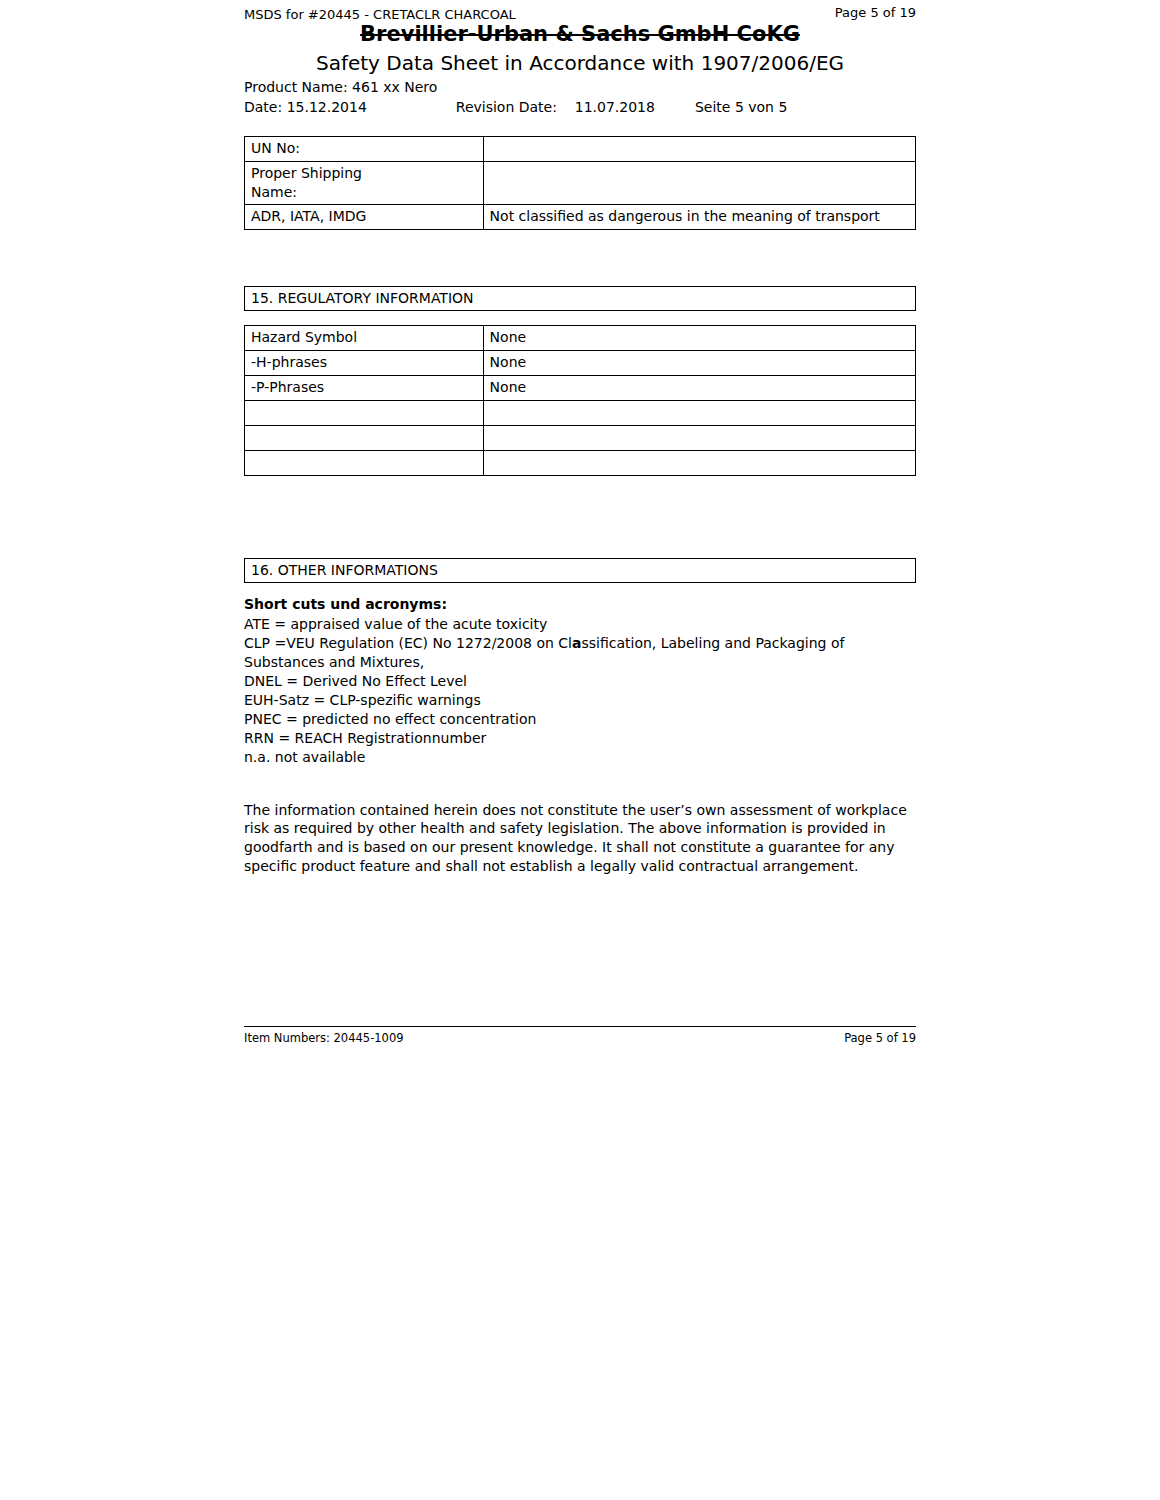MSDS for #20445 - CRETACLR CHARCOAL
Page 5 of 19
Brevillier-Urban & Sachs GmbH CoKG
Safety Data Sheet in Accordance with 1907/2006/EG
Product Name: 461 xx Nero
Date: 15.12.2014 Revision Date: 11.07.2018 Seite 5 von 5
| UN No: | |
| Proper Shipping Name: | |
| ADR, IATA, IMDG | Not classified as dangerous in the meaning of transport |
15. REGULATORY INFORMATION
| Hazard Symbol | None |
| -H-phrases | None |
| -P-Phrases | None |
16. OTHER INFORMATIONS
Short cuts und acronyms:
ATE = appraised value of the acute toxicity
CLP =VEU Regulation (EC) No 1272/2008 on Classification, Labeling and Packaging of Substances and Mixtures,
DNEL = Derived No Effect Level
EUH-Satz = CLP-spezific warnings
PNEC = predicted no effect concentration
RRN = REACH Registrationnumber
n.a. not available
The information contained herein does not constitute the user’s own assessment of workplace risk as required by other health and safety legislation. The above information is provided in goodfarth and is based on our present knowledge. It shall not constitute a guarantee for any specific product feature and shall not establish a legally valid contractual arrangement.
Item Numbers: 20445-1009
Page 5 of 19